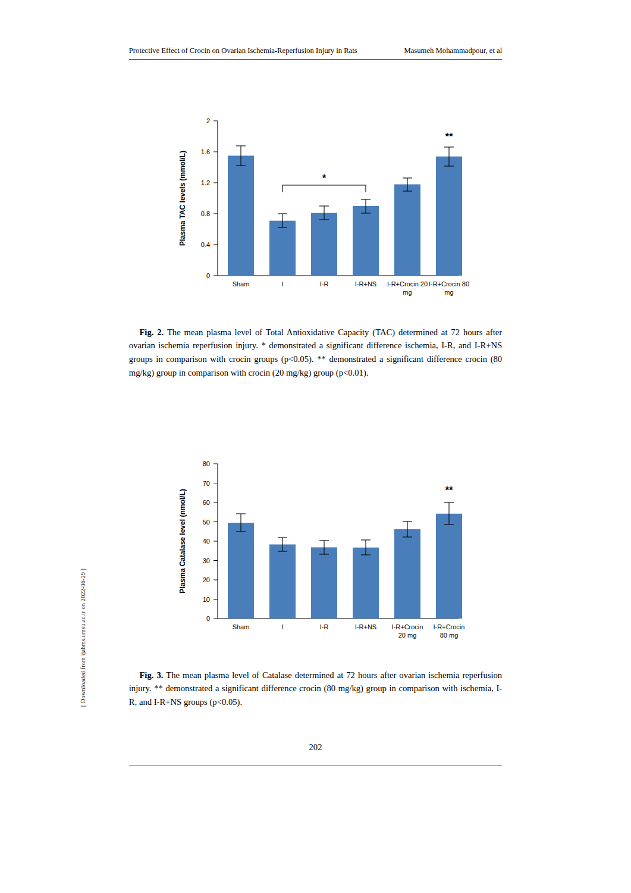Protective Effect of Crocin on Ovarian Ischemia-Reperfusion Injury in Rats
Masumeh Mohammadpour, et al
[ Downloaded from ijabms.umsu.ac.ir on 2022-06-29 ]
0 0.4 0.8 1.2 1.6 2 Plasma TAC levels (mmol/L) * ** Sham I I-R I-R+NS I-R+Crocin 20 mg I-R+Crocin 80 mg
Fig. 2. The mean plasma level of Total Antioxidative Capacity (TAC) determined at 72 hours after ovarian ischemia reperfusion injury. * demonstrated a significant difference ischemia, I-R, and I-R+NS groups in comparison with crocin groups (p<0.05). ** demonstrated a significant difference crocin (80 mg/kg) group in comparison with crocin (20 mg/kg) group (p<0.01).
0 10 20 30 40 50 60 70 80 Plasma Catalase level (nmol/L) ** Sham I I-R I-R+NS I-R+Crocin 20 mg I-R+Crocin 80 mg
Fig. 3. The mean plasma level of Catalase determined at 72 hours after ovarian ischemia reperfusion injury. ** demonstrated a significant difference crocin (80 mg/kg) group in comparison with ischemia, I-R, and I-R+NS groups (p<0.05).
202